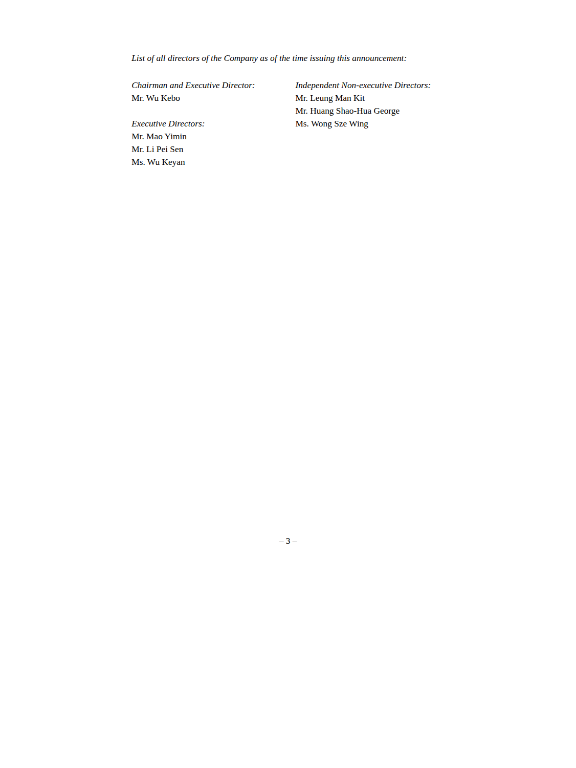List of all directors of the Company as of the time issuing this announcement:
Chairman and Executive Director:
Mr. Wu Kebo
Executive Directors:
Mr. Mao Yimin
Mr. Li Pei Sen
Ms. Wu Keyan
Independent Non-executive Directors:
Mr. Leung Man Kit
Mr. Huang Shao-Hua George
Ms. Wong Sze Wing
– 3 –